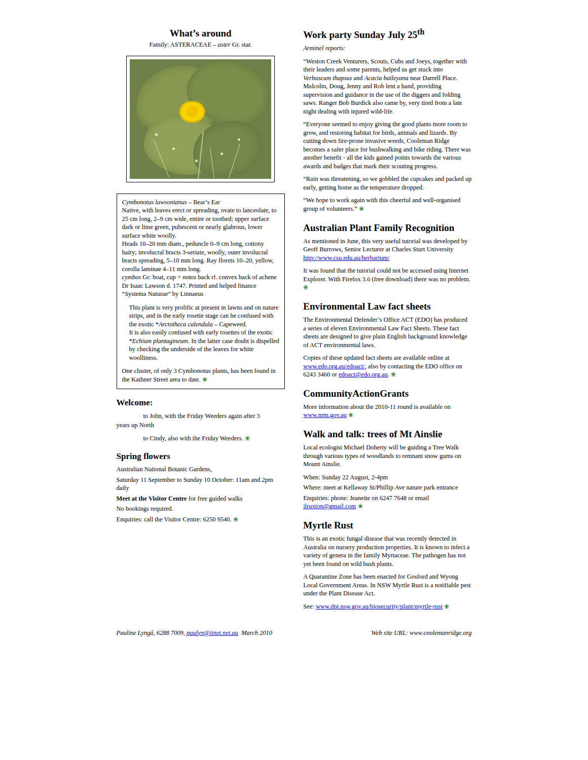What’s around
Family: ASTERACEAE – aster Gr. star.
Cymbonotus lawsonianus – Bear’s Ear
Native, with leaves erect or spreading, ovate to lanceolate, to 25 cm long, 2–9 cm wide, entire or toothed; upper surface dark or lime green, pubescent or nearly glabrous, lower surface white woolly.
Heads 10–20 mm diam., peduncle 0–9 cm long, cottony hairy; involucral bracts 3-seriate, woolly, outer involucral bracts spreading, 5–10 mm long. Ray florets 10–20, yellow, corolla laminae 4–11 mm long.
cymbos Gr: boat, cup + notos back rf. convex back of achene
Dr Isaac Lawson d. 1747. Printed and helped finance “Systema Naturae” by Linnaeus
This plant is very prolific at present in lawns and on nature strips, and in the early rosette stage can be confused with the exotic *Arctotheca calendula – Capeweed.
It is also easily confused with early rosettes of the exotic *Echium plantagineum. In the latter case doubt is dispelled by checking the underside of the leaves for white woolliness.
One cluster, of only 3 Cymbonotus plants, has been found in the Kathner Street area to date. ❀
Welcome:
to John, with the Friday Weeders again after 3
years up North
to Cindy, also with the Friday Weeders. ❀
Spring flowers
Australian National Botanic Gardens,
Saturday 11 September to Sunday 10 October: 11am and 2pm daily
Meet at the Visitor Centre for free guided walks
No bookings required.
Enquiries: call the Visitor Centre: 6250 9540. ❀
Work party Sunday July 25th
Arminel reports:
“Weston Creek Venturers, Scouts, Cubs and Joeys, together with their leaders and some parents, helped us get stuck into Verbascum thapsus and Acacia baileyana near Darrell Place. Malcolm, Doug, Jenny and Rob lent a hand, providing supervision and guidance in the use of the diggers and folding saws. Ranger Bob Burdick also came by, very tired from a late night dealing with injured wild-life.
“Everyone seemed to enjoy giving the good plants more room to grow, and restoring habitat for birds, animals and lizards. By cutting down fire-prone invasive weeds, Cooleman Ridge becomes a safer place for bushwalking and bike riding. There was another benefit - all the kids gained points towards the various awards and badges that mark their scouting progress.
“Rain was threatening, so we gobbled the cupcakes and packed up early, getting home as the temperature dropped.
“We hope to work again with this cheerful and well-organised group of volunteers.” ❀
Australian Plant Family Recognition
As mentioned in June, this very useful tutorial was developed by Geoff Burrows, Senior Lecturer at Charles Sturt University
http://www.csu.edu.au/herbarium/
It was found that the tutorial could not be accessed using Internet Explorer. With Firefox 3.6 (free download) there was no problem. ❀
Environmental Law fact sheets
The Environmental Defender’s Office ACT (EDO) has produced a series of eleven Environmental Law Fact Sheets. These fact sheets are designed to give plain English background knowledge of ACT environmental laws.
Copies of these updated fact sheets are available online at www.edo.org.au/edoact/, also by contacting the EDO office on 6243 3460 or edoact@edo.org.au. ❀
CommunityActionGrants
More information about the 2010-11 round is available on www.nrm.gov.au ❀
Walk and talk: trees of Mt Ainslie
Local ecologist Michael Doherty will be guiding a Tree Walk through various types of woodlands to remnant snow gums on Mount Ainslie.
When: Sunday 22 August, 2-4pm
Where: meet at Kellaway St/Phillip Ave nature park entrance
Enquiries: phone: Jeanette on 6247 7648 or email jlruxton@gmail.com ❀
Myrtle Rust
This is an exotic fungal disease that was recently detected in Australia on nursery production properties. It is known to infect a variety of genera in the family Myrtaceae. The pathogen has not yet been found on wild bush plants.
A Quarantine Zone has been enacted for Gosford and Wyong Local Government Areas. In NSW Myrtle Rust is a notifiable pest under the Plant Disease Act.
See: www.dpi.nsw.gov.au/biosecurity/plant/myrtle-rust ❀
Pauline Lyngå, 6288 7009, paulyn@iinet.net.au March 2010
Web site URL: www.coolemanridge.org